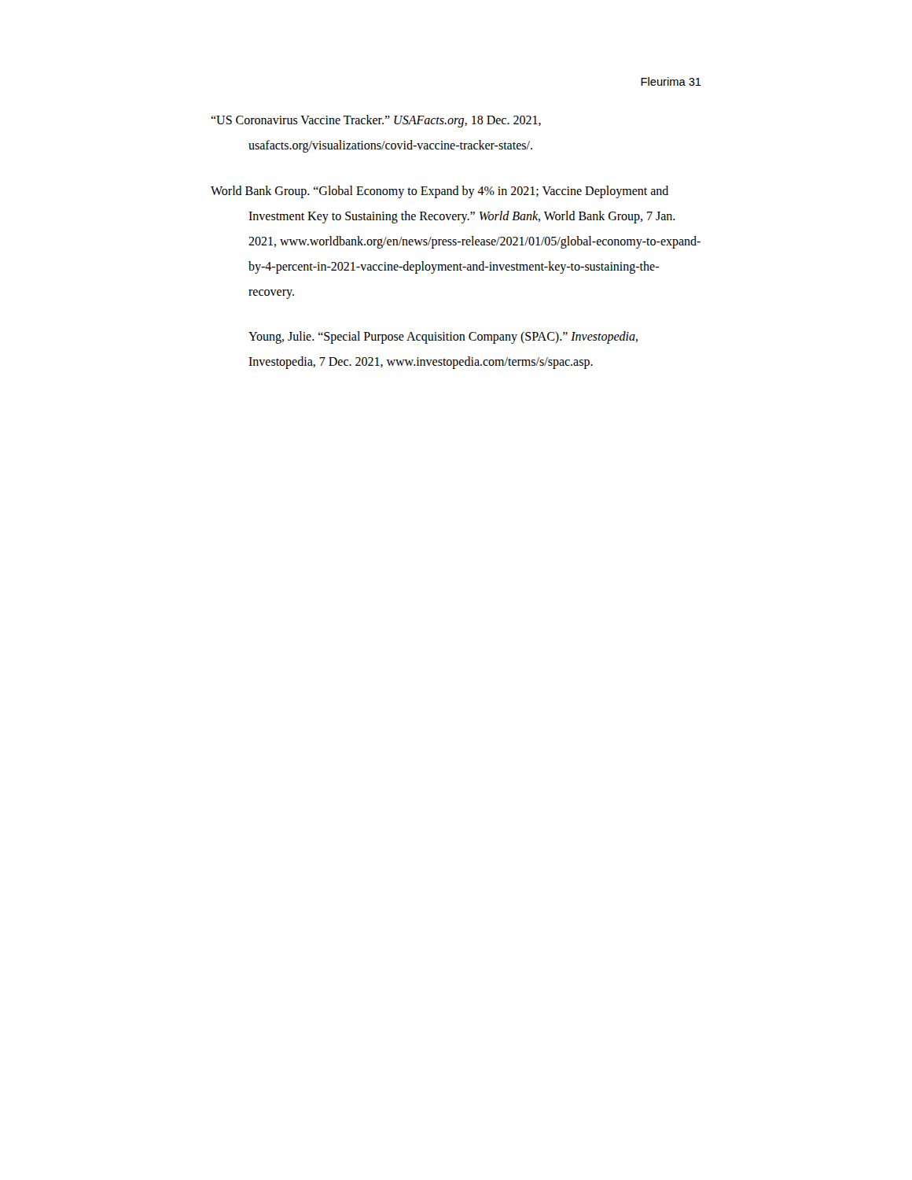Fleurima 31
“US Coronavirus Vaccine Tracker.” USAFacts.org, 18 Dec. 2021, usafacts.org/visualizations/covid-vaccine-tracker-states/.
World Bank Group. “Global Economy to Expand by 4% in 2021; Vaccine Deployment and Investment Key to Sustaining the Recovery.” World Bank, World Bank Group, 7 Jan. 2021, www.worldbank.org/en/news/press-release/2021/01/05/global-economy-to-expand-by-4-percent-in-2021-vaccine-deployment-and-investment-key-to-sustaining-the-recovery.
Young, Julie. “Special Purpose Acquisition Company (SPAC).” Investopedia, Investopedia, 7 Dec. 2021, www.investopedia.com/terms/s/spac.asp.